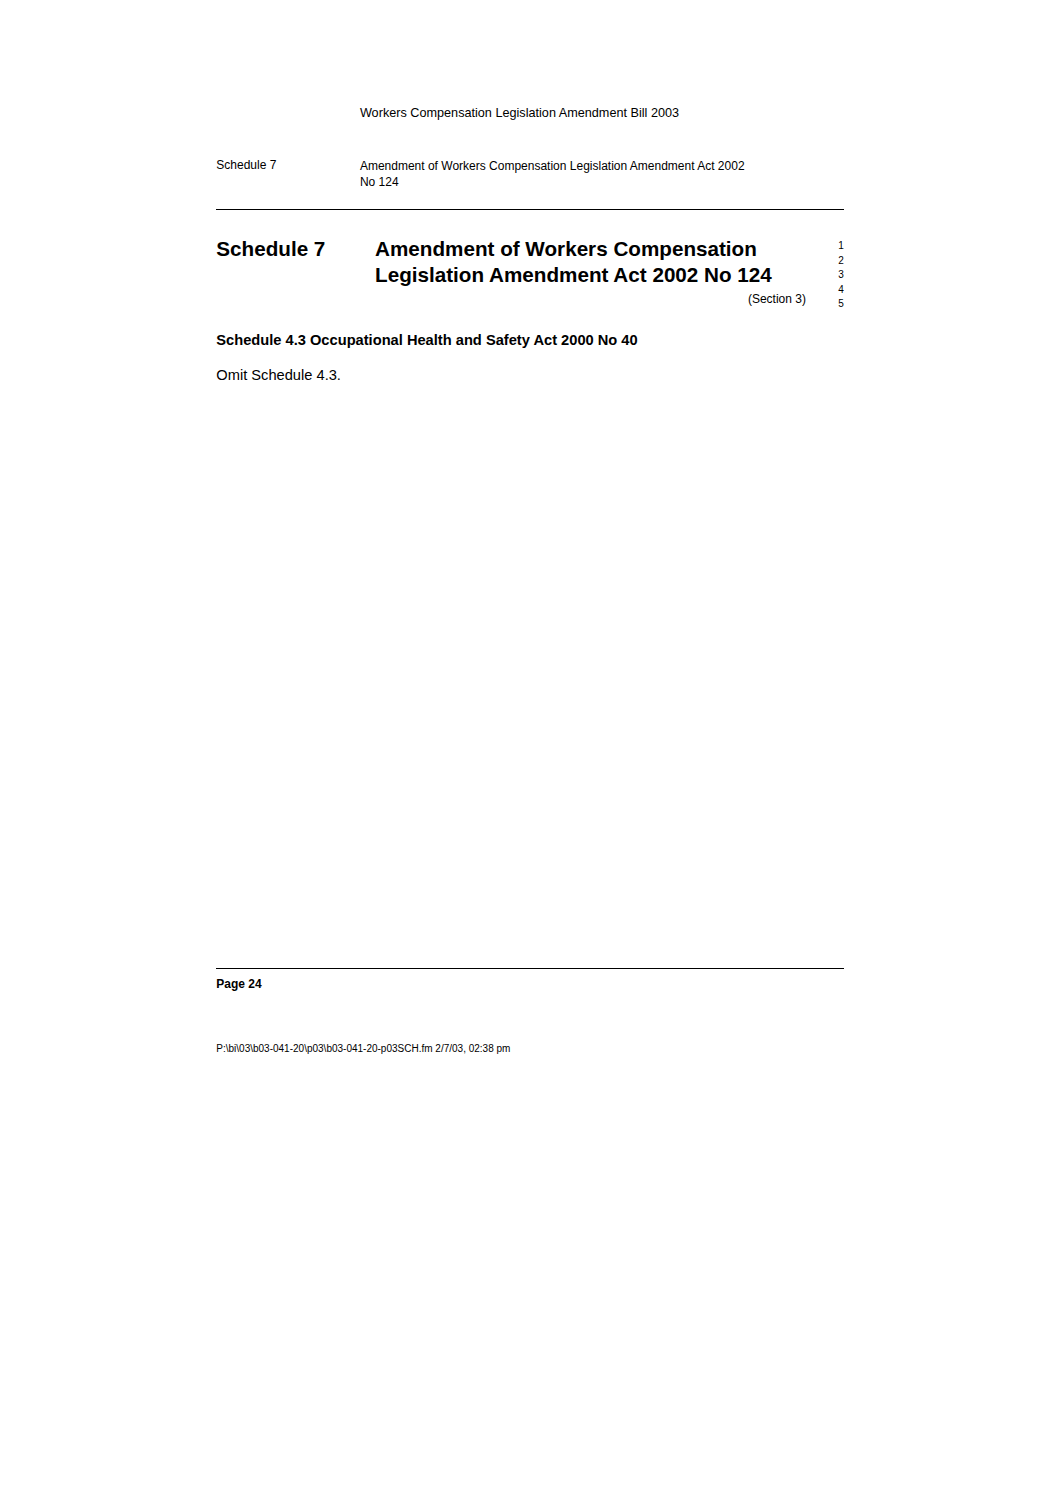Workers Compensation Legislation Amendment Bill 2003
Schedule 7
Amendment of Workers Compensation Legislation Amendment Act 2002
No 124
Schedule 7 Amendment of Workers Compensation Legislation Amendment Act 2002 No 124
(Section 3)
Schedule 4.3 Occupational Health and Safety Act 2000 No 40
Omit Schedule 4.3.
1
2
3
4
5
Page 24
P:\bi\03\b03-041-20\p03\b03-041-20-p03SCH.fm 2/7/03, 02:38 pm